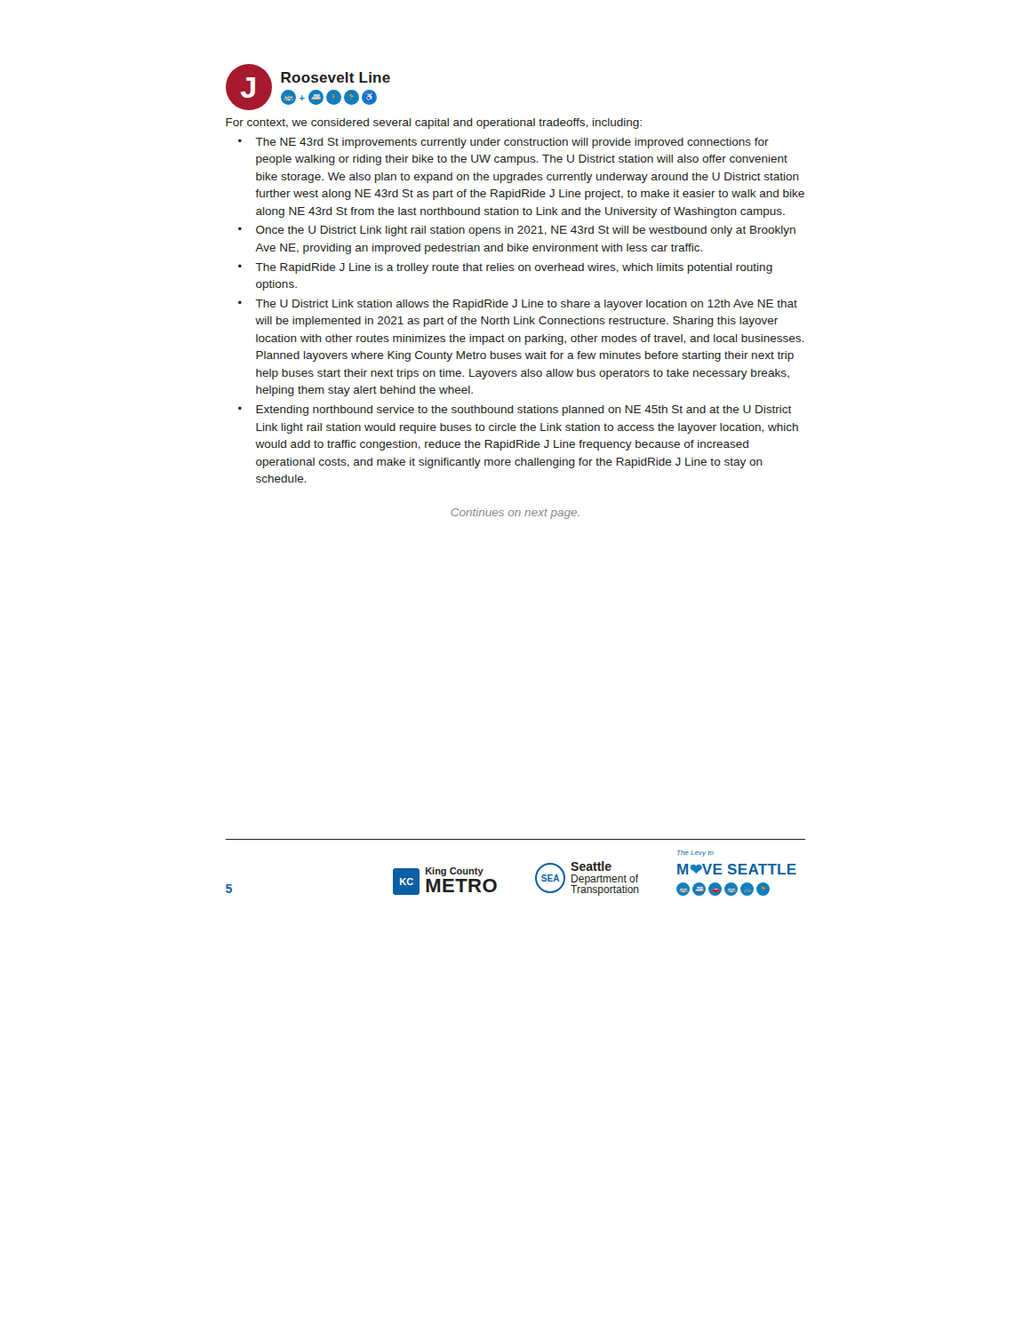J
Roosevelt Line
🚌 + 🚐 🚶 🏃 ♿
For context, we considered several capital and operational tradeoffs, including:
The NE 43rd St improvements currently under construction will provide improved connections for people walking or riding their bike to the UW campus. The U District station will also offer convenient bike storage. We also plan to expand on the upgrades currently underway around the U District station further west along NE 43rd St as part of the RapidRide J Line project, to make it easier to walk and bike along NE 43rd St from the last northbound station to Link and the University of Washington campus.
Once the U District Link light rail station opens in 2021, NE 43rd St will be westbound only at Brooklyn Ave NE, providing an improved pedestrian and bike environment with less car traffic.
The RapidRide J Line is a trolley route that relies on overhead wires, which limits potential routing options.
The U District Link station allows the RapidRide J Line to share a layover location on 12th Ave NE that will be implemented in 2021 as part of the North Link Connections restructure. Sharing this layover location with other routes minimizes the impact on parking, other modes of travel, and local businesses. Planned layovers where King County Metro buses wait for a few minutes before starting their next trip help buses start their next trips on time. Layovers also allow bus operators to take necessary breaks, helping them stay alert behind the wheel.
Extending northbound service to the southbound stations planned on NE 45th St and at the U District Link light rail station would require buses to circle the Link station to access the layover location, which would add to traffic congestion, reduce the RapidRide J Line frequency because of increased operational costs, and make it significantly more challenging for the RapidRide J Line to stay on schedule.
Continues on next page.
5
KC
King County METRO
SEA
Seattle Department of Transportation
The Levy to M❤VE SEATTLE
🚌 🚐 🚗 🚌 🚲 🏃